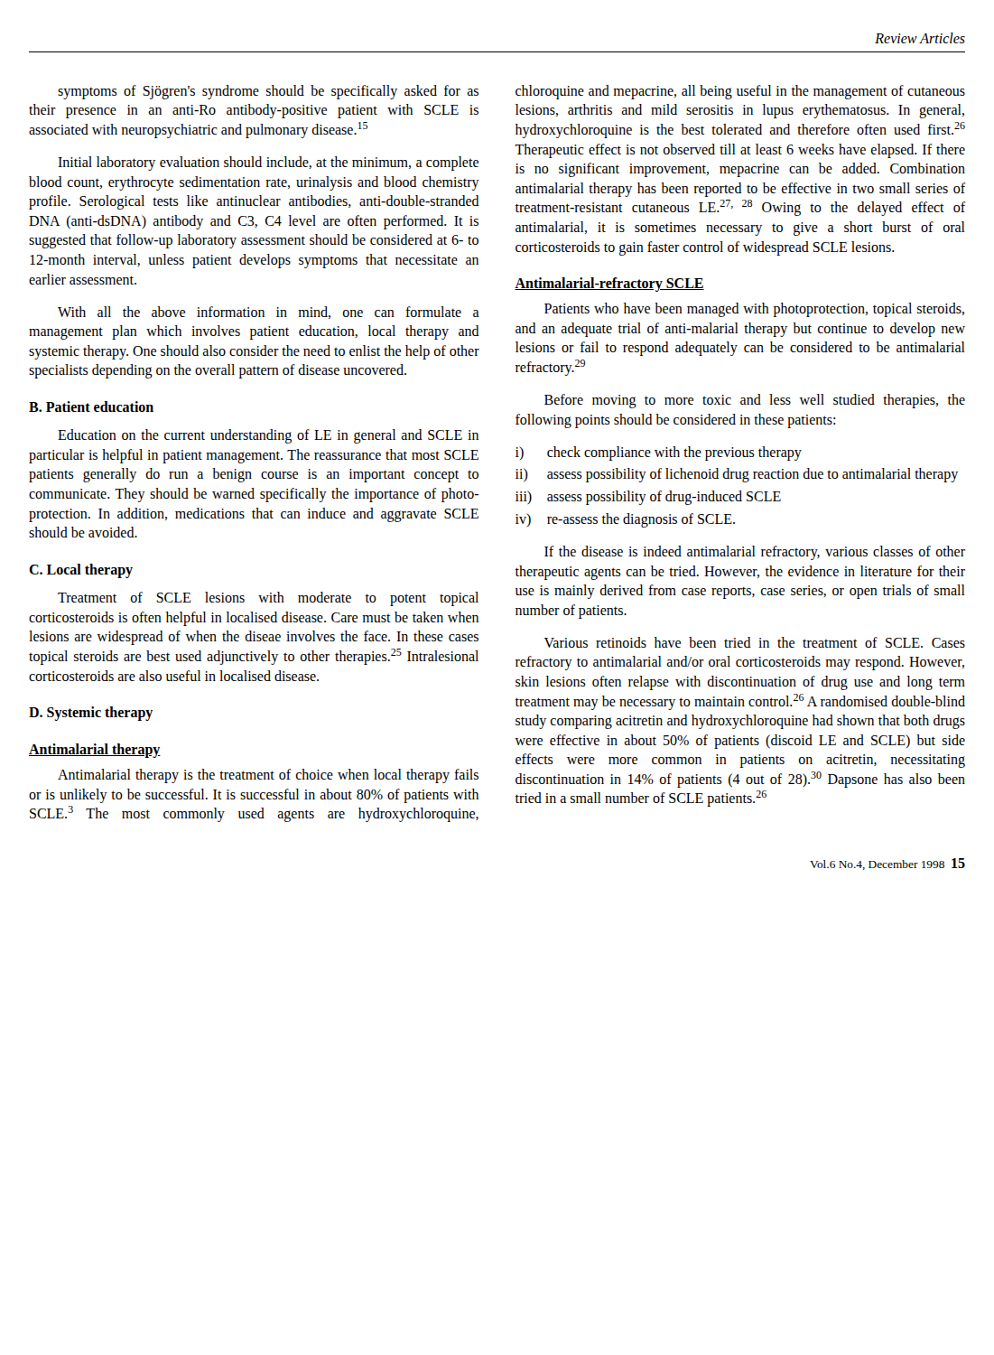Review Articles
symptoms of Sjögren's syndrome should be specifically asked for as their presence in an anti-Ro antibody-positive patient with SCLE is associated with neuropsychiatric and pulmonary disease.15
Initial laboratory evaluation should include, at the minimum, a complete blood count, erythrocyte sedimentation rate, urinalysis and blood chemistry profile. Serological tests like antinuclear antibodies, anti-double-stranded DNA (anti-dsDNA) antibody and C3, C4 level are often performed. It is suggested that follow-up laboratory assessment should be considered at 6- to 12-month interval, unless patient develops symptoms that necessitate an earlier assessment.
With all the above information in mind, one can formulate a management plan which involves patient education, local therapy and systemic therapy. One should also consider the need to enlist the help of other specialists depending on the overall pattern of disease uncovered.
B. Patient education
Education on the current understanding of LE in general and SCLE in particular is helpful in patient management. The reassurance that most SCLE patients generally do run a benign course is an important concept to communicate. They should be warned specifically the importance of photo-protection. In addition, medications that can induce and aggravate SCLE should be avoided.
C. Local therapy
Treatment of SCLE lesions with moderate to potent topical corticosteroids is often helpful in localised disease. Care must be taken when lesions are widespread of when the diseae involves the face. In these cases topical steroids are best used adjunctively to other therapies.25 Intralesional corticosteroids are also useful in localised disease.
D. Systemic therapy
Antimalarial therapy
Antimalarial therapy is the treatment of choice when local therapy fails or is unlikely to be successful. It is successful in about 80% of patients with SCLE.3 The most commonly used agents are hydroxychloroquine, chloroquine and mepacrine, all being useful in the management of cutaneous lesions, arthritis and mild serositis in lupus erythematosus. In general, hydroxychloroquine is the best tolerated and therefore often used first.26 Therapeutic effect is not observed till at least 6 weeks have elapsed. If there is no significant improvement, mepacrine can be added. Combination antimalarial therapy has been reported to be effective in two small series of treatment-resistant cutaneous LE.27, 28 Owing to the delayed effect of antimalarial, it is sometimes necessary to give a short burst of oral corticosteroids to gain faster control of widespread SCLE lesions.
Antimalarial-refractory SCLE
Patients who have been managed with photoprotection, topical steroids, and an adequate trial of anti-malarial therapy but continue to develop new lesions or fail to respond adequately can be considered to be antimalarial refractory.29
Before moving to more toxic and less well studied therapies, the following points should be considered in these patients:
i) check compliance with the previous therapy
ii) assess possibility of lichenoid drug reaction due to antimalarial therapy
iii) assess possibility of drug-induced SCLE
iv) re-assess the diagnosis of SCLE.
If the disease is indeed antimalarial refractory, various classes of other therapeutic agents can be tried. However, the evidence in literature for their use is mainly derived from case reports, case series, or open trials of small number of patients.
Various retinoids have been tried in the treatment of SCLE. Cases refractory to antimalarial and/or oral corticosteroids may respond. However, skin lesions often relapse with discontinuation of drug use and long term treatment may be necessary to maintain control.26 A randomised double-blind study comparing acitretin and hydroxychloroquine had shown that both drugs were effective in about 50% of patients (discoid LE and SCLE) but side effects were more common in patients on acitretin, necessitating discontinuation in 14% of patients (4 out of 28).30 Dapsone has also been tried in a small number of SCLE patients.26
Vol.6 No.4, December 1998 15